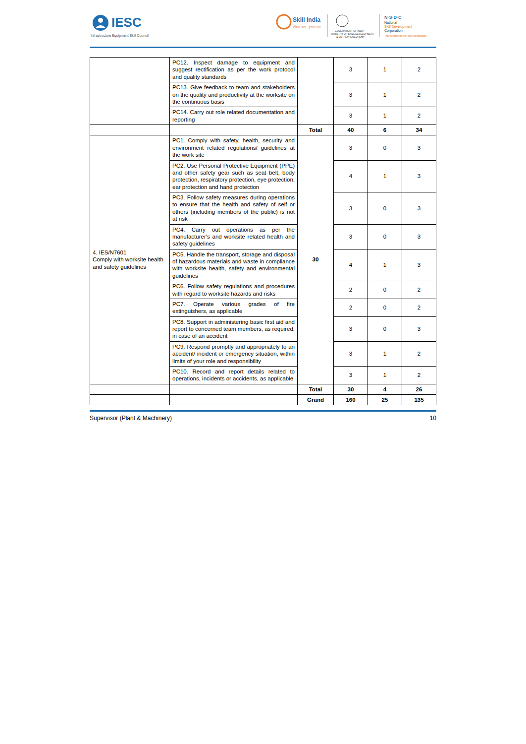IESC Infrastructure Equipment Skill Council
Skill India कौशल भारत—कुशल भारत GOVERNMENT OF INDIA MINISTRY OF SKILL DEVELOPMENT & ENTREPRENEURSHIP N·S·D·C National Skill Development Corporation Transforming the skill landscape
| | PC12. Inspect damage to equipment and suggest rectification as per the work protocol and quality standards | | 3 | 1 | 2 |
| PC13. Give feedback to team and stakeholders on the quality and productivity at the worksite on the continuous basis | 3 | 1 | 2 |
| PC14. Carry out role related documentation and reporting | 3 | 1 | 2 |
| | | Total | 40 | 6 | 34 |
| 4. IES/N7601 Comply with worksite health and safety guidelines | PC1. Comply with safety, health, security and environment related regulations/ guidelines at the work site | 30 | 3 | 0 | 3 |
| PC2. Use Personal Protective Equipment (PPE) and other safety gear such as seat belt, body protection, respiratory protection, eye protection, ear protection and hand protection | 4 | 1 | 3 |
| PC3. Follow safety measures during operations to ensure that the health and safety of self or others (including members of the public) is not at risk | 3 | 0 | 3 |
| PC4. Carry out operations as per the manufacturer's and worksite related health and safety guidelines | 3 | 0 | 3 |
| PC5. Handle the transport, storage and disposal of hazardous materials and waste in compliance with worksite health, safety and environmental guidelines | 4 | 1 | 3 |
| PC6. Follow safety regulations and procedures with regard to worksite hazards and risks | 2 | 0 | 2 |
| PC7. Operate various grades of fire extinguishers, as applicable | 2 | 0 | 2 |
| PC8. Support in administering basic first aid and report to concerned team members, as required, in case of an accident | 3 | 0 | 3 |
| PC9. Respond promptly and appropriately to an accident/ incident or emergency situation, within limits of your role and responsibility | 3 | 1 | 2 |
| PC10. Record and report details related to operations, incidents or accidents, as applicable | 3 | 1 | 2 |
| | | Total | 30 | 4 | 26 |
| | | Grand | 160 | 25 | 135 |
Supervisor (Plant & Machinery)
10